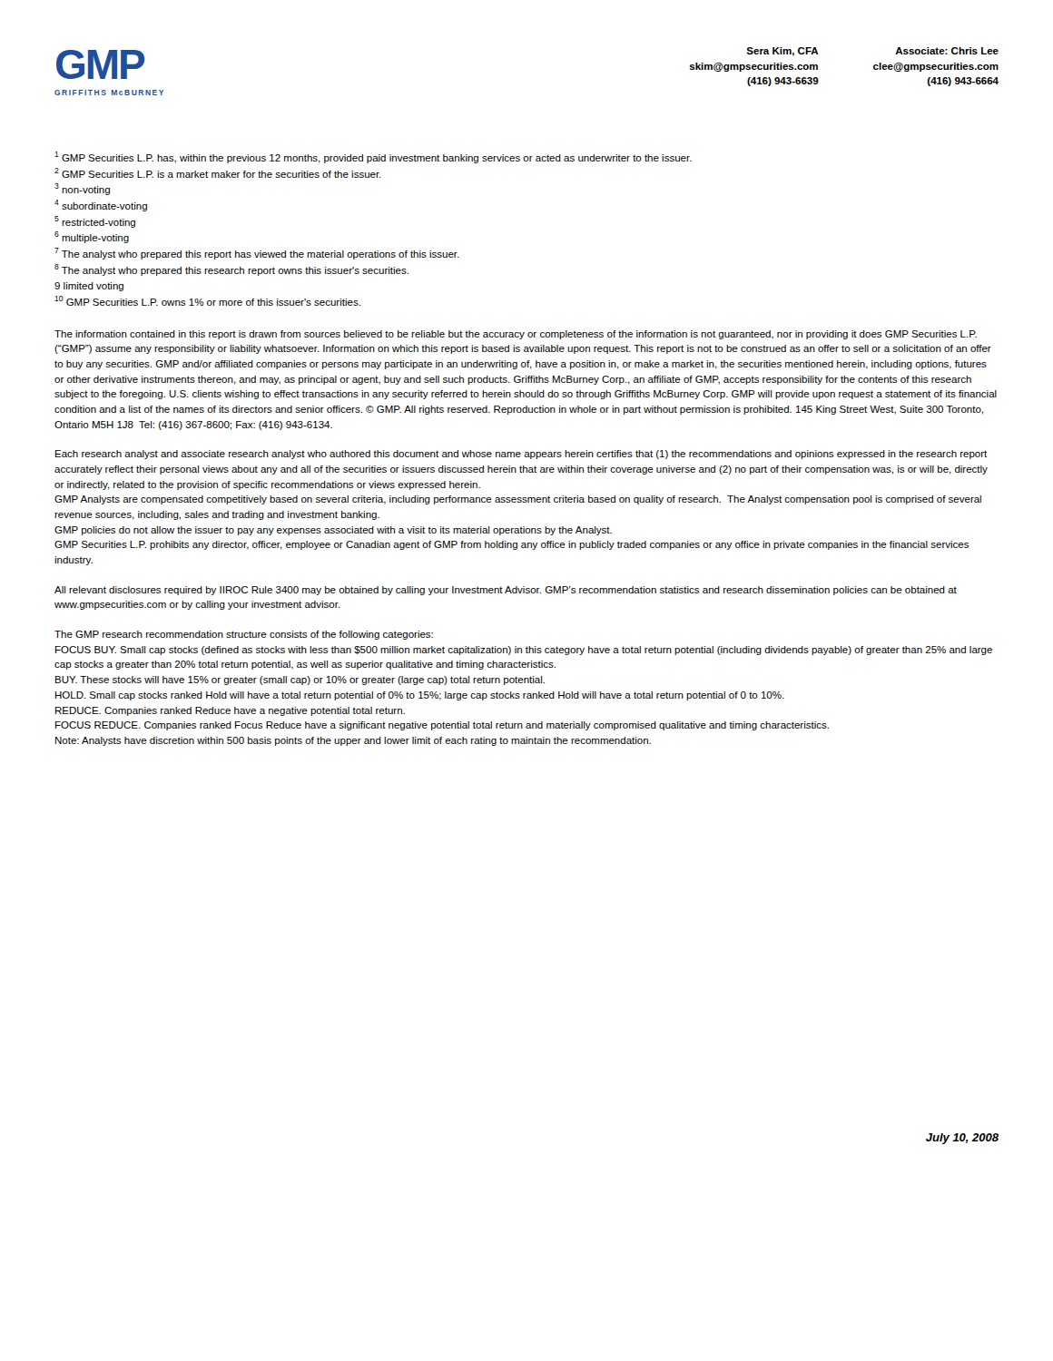GMP
GRIFFITHS McBURNEY
Sera Kim, CFA
skim@gmpsecurities.com
(416) 943-6639
Associate: Chris Lee
clee@gmpsecurities.com
(416) 943-6664
1 GMP Securities L.P. has, within the previous 12 months, provided paid investment banking services or acted as underwriter to the issuer.
2 GMP Securities L.P. is a market maker for the securities of the issuer.
3 non-voting
4 subordinate-voting
5 restricted-voting
6 multiple-voting
7 The analyst who prepared this report has viewed the material operations of this issuer.
8 The analyst who prepared this research report owns this issuer's securities.
9 limited voting
10 GMP Securities L.P. owns 1% or more of this issuer's securities.
The information contained in this report is drawn from sources believed to be reliable but the accuracy or completeness of the information is not guaranteed, nor in providing it does GMP Securities L.P. (“GMP”) assume any responsibility or liability whatsoever. Information on which this report is based is available upon request. This report is not to be construed as an offer to sell or a solicitation of an offer to buy any securities. GMP and/or affiliated companies or persons may participate in an underwriting of, have a position in, or make a market in, the securities mentioned herein, including options, futures or other derivative instruments thereon, and may, as principal or agent, buy and sell such products. Griffiths McBurney Corp., an affiliate of GMP, accepts responsibility for the contents of this research subject to the foregoing. U.S. clients wishing to effect transactions in any security referred to herein should do so through Griffiths McBurney Corp. GMP will provide upon request a statement of its financial condition and a list of the names of its directors and senior officers. © GMP. All rights reserved. Reproduction in whole or in part without permission is prohibited. 145 King Street West, Suite 300 Toronto, Ontario M5H 1J8 Tel: (416) 367-8600; Fax: (416) 943-6134.
Each research analyst and associate research analyst who authored this document and whose name appears herein certifies that (1) the recommendations and opinions expressed in the research report accurately reflect their personal views about any and all of the securities or issuers discussed herein that are within their coverage universe and (2) no part of their compensation was, is or will be, directly or indirectly, related to the provision of specific recommendations or views expressed herein.
GMP Analysts are compensated competitively based on several criteria, including performance assessment criteria based on quality of research. The Analyst compensation pool is comprised of several revenue sources, including, sales and trading and investment banking.
GMP policies do not allow the issuer to pay any expenses associated with a visit to its material operations by the Analyst.
GMP Securities L.P. prohibits any director, officer, employee or Canadian agent of GMP from holding any office in publicly traded companies or any office in private companies in the financial services industry.
All relevant disclosures required by IIROC Rule 3400 may be obtained by calling your Investment Advisor. GMP’s recommendation statistics and research dissemination policies can be obtained at www.gmpsecurities.com or by calling your investment advisor.
The GMP research recommendation structure consists of the following categories:
FOCUS BUY. Small cap stocks (defined as stocks with less than $500 million market capitalization) in this category have a total return potential (including dividends payable) of greater than 25% and large cap stocks a greater than 20% total return potential, as well as superior qualitative and timing characteristics.
BUY. These stocks will have 15% or greater (small cap) or 10% or greater (large cap) total return potential.
HOLD. Small cap stocks ranked Hold will have a total return potential of 0% to 15%; large cap stocks ranked Hold will have a total return potential of 0 to 10%.
REDUCE. Companies ranked Reduce have a negative potential total return.
FOCUS REDUCE. Companies ranked Focus Reduce have a significant negative potential total return and materially compromised qualitative and timing characteristics.
Note: Analysts have discretion within 500 basis points of the upper and lower limit of each rating to maintain the recommendation.
July 10, 2008